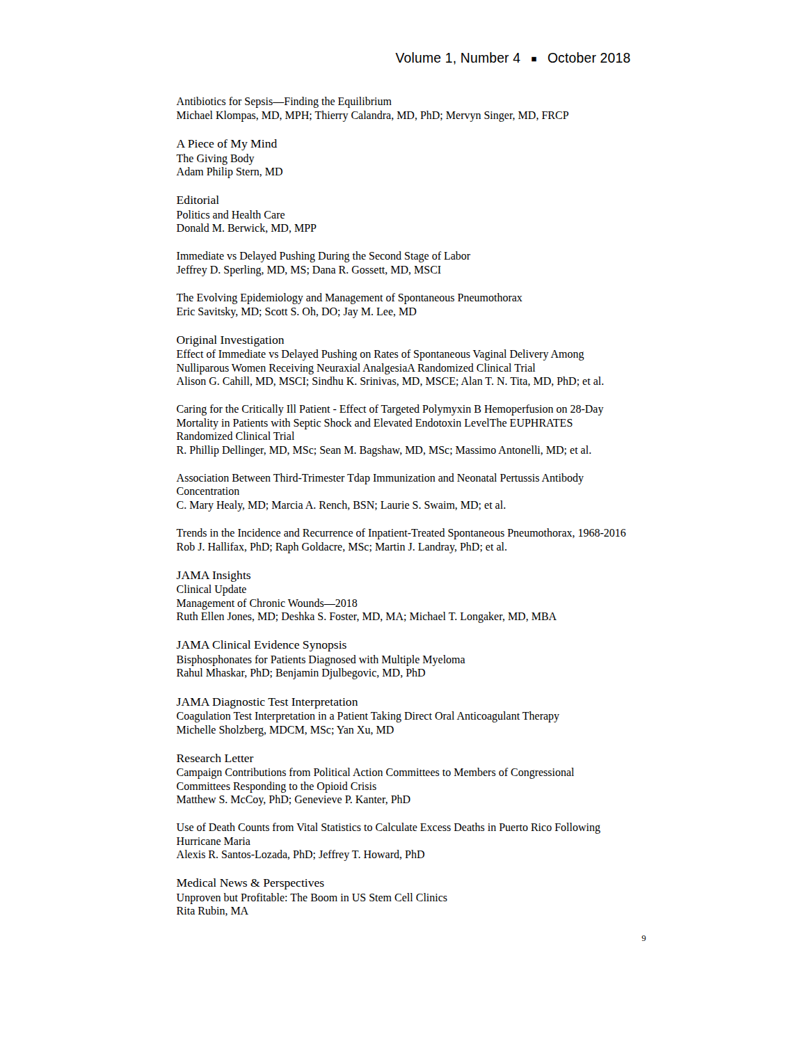Volume 1, Number 4 ■ October 2018
Antibiotics for Sepsis—Finding the Equilibrium
Michael Klompas, MD, MPH; Thierry Calandra, MD, PhD; Mervyn Singer, MD, FRCP
A Piece of My Mind
The Giving Body
Adam Philip Stern, MD
Editorial
Politics and Health Care
Donald M. Berwick, MD, MPP
Immediate vs Delayed Pushing During the Second Stage of Labor
Jeffrey D. Sperling, MD, MS; Dana R. Gossett, MD, MSCI
The Evolving Epidemiology and Management of Spontaneous Pneumothorax
Eric Savitsky, MD; Scott S. Oh, DO; Jay M. Lee, MD
Original Investigation
Effect of Immediate vs Delayed Pushing on Rates of Spontaneous Vaginal Delivery Among Nulliparous Women Receiving Neuraxial AnalgesiaA Randomized Clinical Trial
Alison G. Cahill, MD, MSCI; Sindhu K. Srinivas, MD, MSCE; Alan T. N. Tita, MD, PhD; et al.
Caring for the Critically Ill Patient - Effect of Targeted Polymyxin B Hemoperfusion on 28-Day Mortality in Patients with Septic Shock and Elevated Endotoxin LevelThe EUPHRATES Randomized Clinical Trial
R. Phillip Dellinger, MD, MSc; Sean M. Bagshaw, MD, MSc; Massimo Antonelli, MD; et al.
Association Between Third-Trimester Tdap Immunization and Neonatal Pertussis Antibody Concentration
C. Mary Healy, MD; Marcia A. Rench, BSN; Laurie S. Swaim, MD; et al.
Trends in the Incidence and Recurrence of Inpatient-Treated Spontaneous Pneumothorax, 1968-2016
Rob J. Hallifax, PhD; Raph Goldacre, MSc; Martin J. Landray, PhD; et al.
JAMA Insights
Clinical Update
Management of Chronic Wounds—2018
Ruth Ellen Jones, MD; Deshka S. Foster, MD, MA; Michael T. Longaker, MD, MBA
JAMA Clinical Evidence Synopsis
Bisphosphonates for Patients Diagnosed with Multiple Myeloma
Rahul Mhaskar, PhD; Benjamin Djulbegovic, MD, PhD
JAMA Diagnostic Test Interpretation
Coagulation Test Interpretation in a Patient Taking Direct Oral Anticoagulant Therapy
Michelle Sholzberg, MDCM, MSc; Yan Xu, MD
Research Letter
Campaign Contributions from Political Action Committees to Members of Congressional Committees Responding to the Opioid Crisis
Matthew S. McCoy, PhD; Genevieve P. Kanter, PhD
Use of Death Counts from Vital Statistics to Calculate Excess Deaths in Puerto Rico Following Hurricane Maria
Alexis R. Santos-Lozada, PhD; Jeffrey T. Howard, PhD
Medical News & Perspectives
Unproven but Profitable: The Boom in US Stem Cell Clinics
Rita Rubin, MA
9